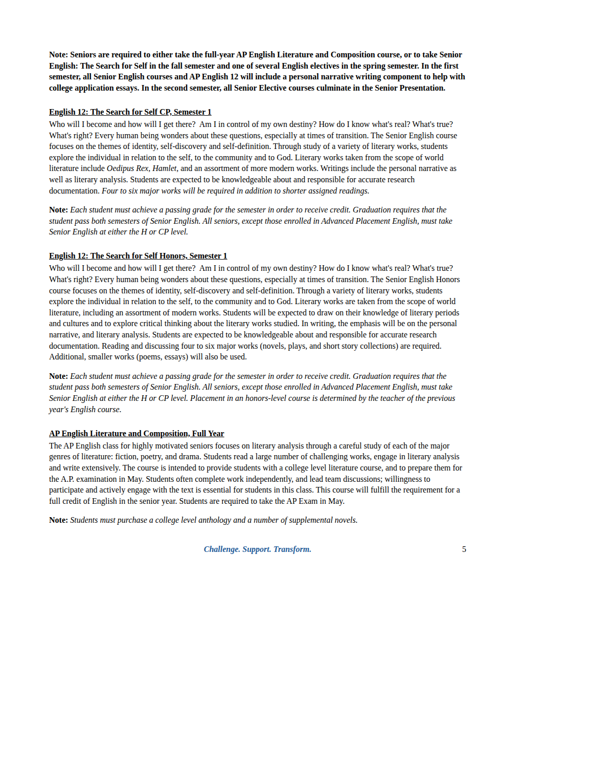Note: Seniors are required to either take the full-year AP English Literature and Composition course, or to take Senior English: The Search for Self in the fall semester and one of several English electives in the spring semester. In the first semester, all Senior English courses and AP English 12 will include a personal narrative writing component to help with college application essays. In the second semester, all Senior Elective courses culminate in the Senior Presentation.
English 12: The Search for Self CP, Semester 1
Who will I become and how will I get there? Am I in control of my own destiny? How do I know what's real? What's true? What's right? Every human being wonders about these questions, especially at times of transition. The Senior English course focuses on the themes of identity, self-discovery and self-definition. Through study of a variety of literary works, students explore the individual in relation to the self, to the community and to God. Literary works taken from the scope of world literature include Oedipus Rex, Hamlet, and an assortment of more modern works. Writings include the personal narrative as well as literary analysis. Students are expected to be knowledgeable about and responsible for accurate research documentation. Four to six major works will be required in addition to shorter assigned readings.
Note: Each student must achieve a passing grade for the semester in order to receive credit. Graduation requires that the student pass both semesters of Senior English. All seniors, except those enrolled in Advanced Placement English, must take Senior English at either the H or CP level.
English 12: The Search for Self Honors, Semester 1
Who will I become and how will I get there? Am I in control of my own destiny? How do I know what's real? What's true? What's right? Every human being wonders about these questions, especially at times of transition. The Senior English Honors course focuses on the themes of identity, self-discovery and self-definition. Through a variety of literary works, students explore the individual in relation to the self, to the community and to God. Literary works are taken from the scope of world literature, including an assortment of modern works. Students will be expected to draw on their knowledge of literary periods and cultures and to explore critical thinking about the literary works studied. In writing, the emphasis will be on the personal narrative, and literary analysis. Students are expected to be knowledgeable about and responsible for accurate research documentation. Reading and discussing four to six major works (novels, plays, and short story collections) are required. Additional, smaller works (poems, essays) will also be used.
Note: Each student must achieve a passing grade for the semester in order to receive credit. Graduation requires that the student pass both semesters of Senior English. All seniors, except those enrolled in Advanced Placement English, must take Senior English at either the H or CP level. Placement in an honors-level course is determined by the teacher of the previous year's English course.
AP English Literature and Composition, Full Year
The AP English class for highly motivated seniors focuses on literary analysis through a careful study of each of the major genres of literature: fiction, poetry, and drama. Students read a large number of challenging works, engage in literary analysis and write extensively. The course is intended to provide students with a college level literature course, and to prepare them for the A.P. examination in May. Students often complete work independently, and lead team discussions; willingness to participate and actively engage with the text is essential for students in this class. This course will fulfill the requirement for a full credit of English in the senior year. Students are required to take the AP Exam in May.
Note: Students must purchase a college level anthology and a number of supplemental novels.
Challenge. Support. Transform.
5